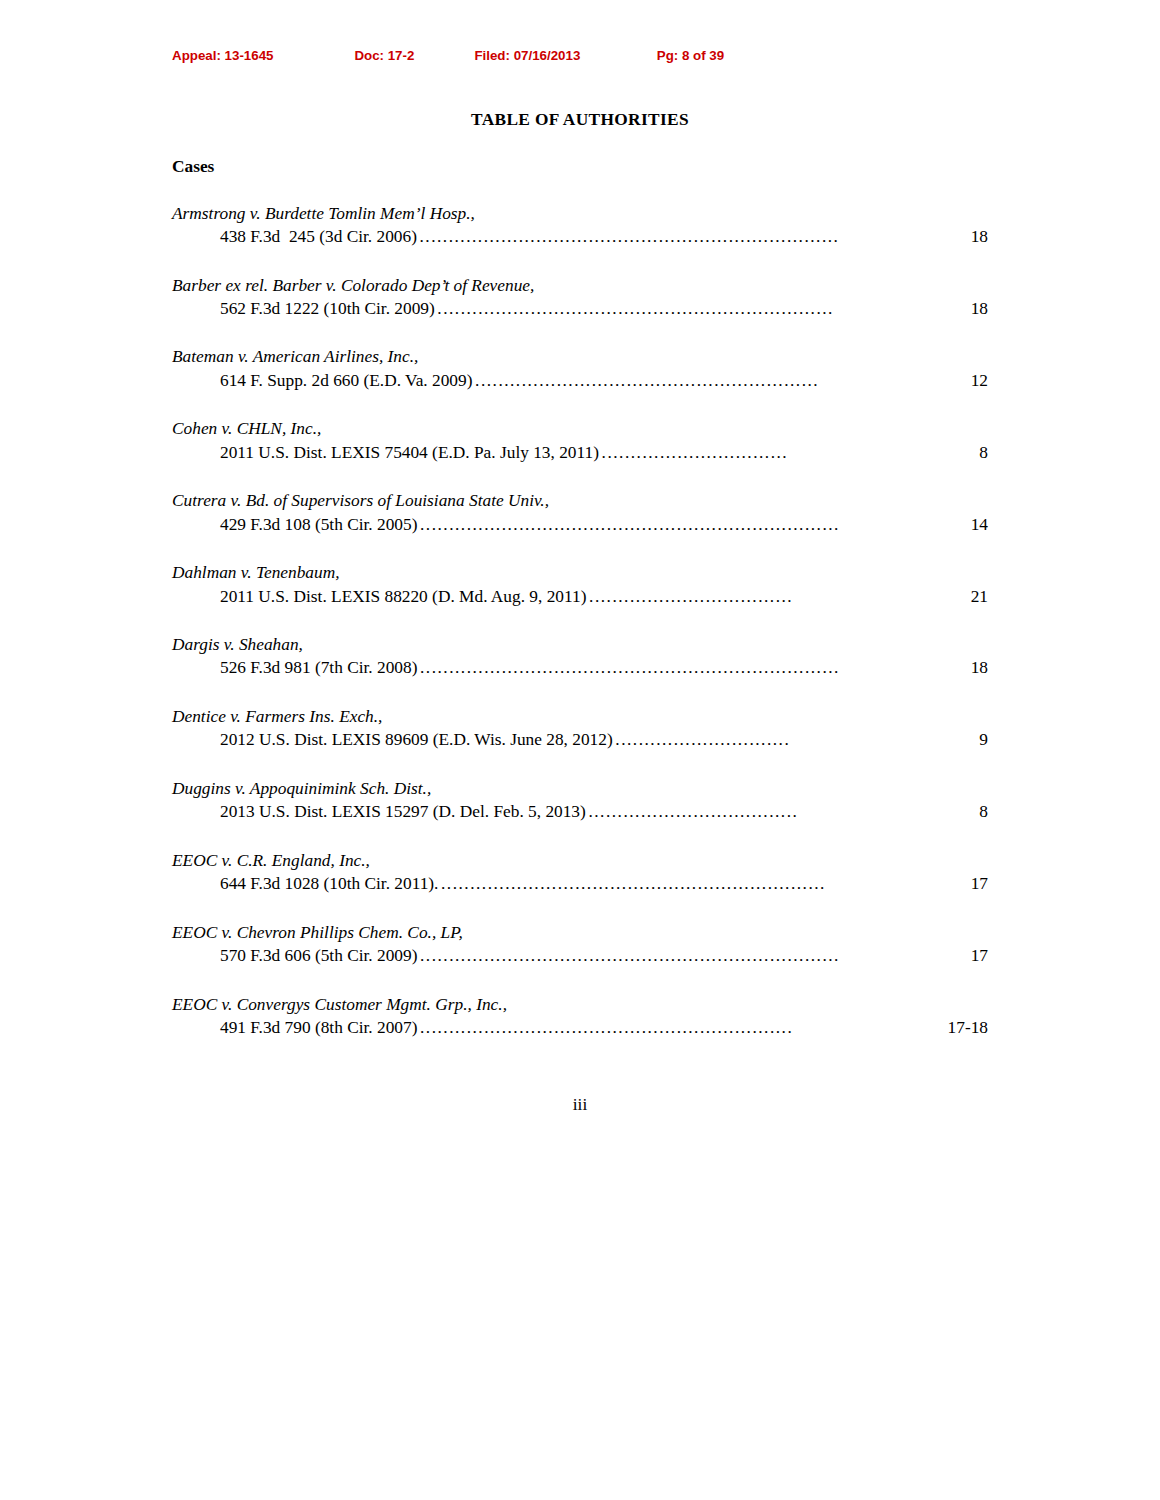Appeal: 13-1645 Doc: 17-2 Filed: 07/16/2013 Pg: 8 of 39
TABLE OF AUTHORITIES
Cases
Armstrong v. Burdette Tomlin Mem’l Hosp.,
438 F.3d 245 (3d Cir. 2006)........................................................................ 18
Barber ex rel. Barber v. Colorado Dep’t of Revenue,
562 F.3d 1222 (10th Cir. 2009).................................................................... 18
Bateman v. American Airlines, Inc.,
614 F. Supp. 2d 660 (E.D. Va. 2009)........................................................... 12
Cohen v. CHLN, Inc.,
2011 U.S. Dist. LEXIS 75404 (E.D. Pa. July 13, 2011)................................ 8
Cutrera v. Bd. of Supervisors of Louisiana State Univ.,
429 F.3d 108 (5th Cir. 2005)........................................................................ 14
Dahlman v. Tenenbaum,
2011 U.S. Dist. LEXIS 88220 (D. Md. Aug. 9, 2011)................................... 21
Dargis v. Sheahan,
526 F.3d 981 (7th Cir. 2008)........................................................................ 18
Dentice v. Farmers Ins. Exch.,
2012 U.S. Dist. LEXIS 89609 (E.D. Wis. June 28, 2012).............................. 9
Duggins v. Appoquinimink Sch. Dist.,
2013 U.S. Dist. LEXIS 15297 (D. Del. Feb. 5, 2013).................................... 8
EEOC v. C.R. England, Inc.,
644 F.3d 1028 (10th Cir. 2011)................................................................... 17
EEOC v. Chevron Phillips Chem. Co., LP,
570 F.3d 606 (5th Cir. 2009)........................................................................ 17
EEOC v. Convergys Customer Mgmt. Grp., Inc.,
491 F.3d 790 (8th Cir. 2007)................................................................ 17-18
iii